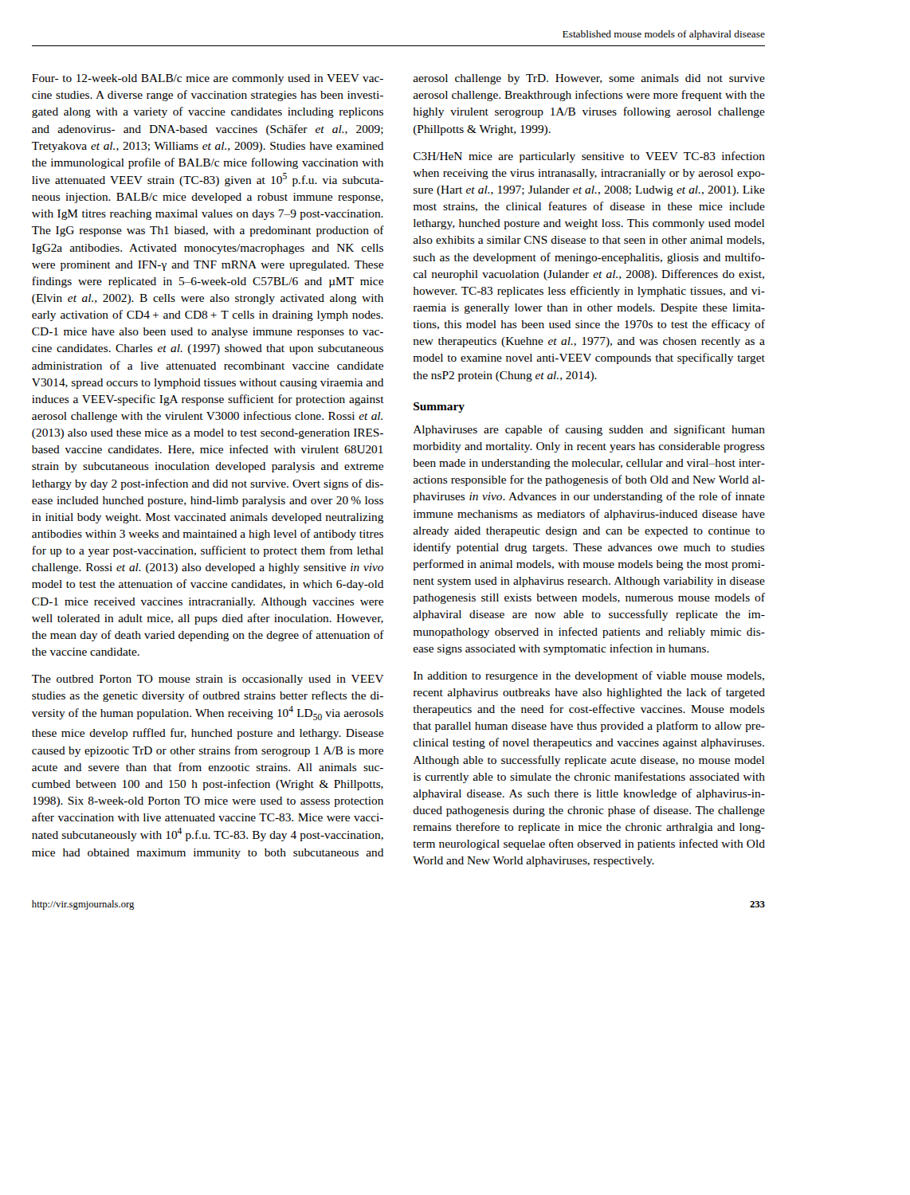Established mouse models of alphaviral disease
Four- to 12-week-old BALB/c mice are commonly used in VEEV vaccine studies. A diverse range of vaccination strategies has been investigated along with a variety of vaccine candidates including replicons and adenovirus- and DNA-based vaccines (Schäfer et al., 2009; Tretyakova et al., 2013; Williams et al., 2009). Studies have examined the immunological profile of BALB/c mice following vaccination with live attenuated VEEV strain (TC-83) given at 105 p.f.u. via subcutaneous injection. BALB/c mice developed a robust immune response, with IgM titres reaching maximal values on days 7–9 post-vaccination. The IgG response was Th1 biased, with a predominant production of IgG2a antibodies. Activated monocytes/macrophages and NK cells were prominent and IFN-γ and TNF mRNA were upregulated. These findings were replicated in 5–6-week-old C57BL/6 and µMT mice (Elvin et al., 2002). B cells were also strongly activated along with early activation of CD4 + and CD8 + T cells in draining lymph nodes. CD-1 mice have also been used to analyse immune responses to vaccine candidates. Charles et al. (1997) showed that upon subcutaneous administration of a live attenuated recombinant vaccine candidate V3014, spread occurs to lymphoid tissues without causing viraemia and induces a VEEV-specific IgA response sufficient for protection against aerosol challenge with the virulent V3000 infectious clone. Rossi et al. (2013) also used these mice as a model to test second-generation IRES-based vaccine candidates. Here, mice infected with virulent 68U201 strain by subcutaneous inoculation developed paralysis and extreme lethargy by day 2 post-infection and did not survive. Overt signs of disease included hunched posture, hind-limb paralysis and over 20 % loss in initial body weight. Most vaccinated animals developed neutralizing antibodies within 3 weeks and maintained a high level of antibody titres for up to a year post-vaccination, sufficient to protect them from lethal challenge. Rossi et al. (2013) also developed a highly sensitive in vivo model to test the attenuation of vaccine candidates, in which 6-day-old CD-1 mice received vaccines intracranially. Although vaccines were well tolerated in adult mice, all pups died after inoculation. However, the mean day of death varied depending on the degree of attenuation of the vaccine candidate.
The outbred Porton TO mouse strain is occasionally used in VEEV studies as the genetic diversity of outbred strains better reflects the diversity of the human population. When receiving 104 LD50 via aerosols these mice develop ruffled fur, hunched posture and lethargy. Disease caused by epizootic TrD or other strains from serogroup 1 A/B is more acute and severe than that from enzootic strains. All animals succumbed between 100 and 150 h post-infection (Wright & Phillpotts, 1998). Six 8-week-old Porton TO mice were used to assess protection after vaccination with live attenuated vaccine TC-83. Mice were vaccinated subcutaneously with 104 p.f.u. TC-83. By day 4 post-vaccination, mice had obtained maximum immunity to both subcutaneous and aerosol challenge by TrD. However, some animals did not survive aerosol challenge. Breakthrough infections were more frequent with the highly virulent serogroup 1A/B viruses following aerosol challenge (Phillpotts & Wright, 1999).
C3H/HeN mice are particularly sensitive to VEEV TC-83 infection when receiving the virus intranasally, intracranially or by aerosol exposure (Hart et al., 1997; Julander et al., 2008; Ludwig et al., 2001). Like most strains, the clinical features of disease in these mice include lethargy, hunched posture and weight loss. This commonly used model also exhibits a similar CNS disease to that seen in other animal models, such as the development of meningo-encephalitis, gliosis and multifocal neurophil vacuolation (Julander et al., 2008). Differences do exist, however. TC-83 replicates less efficiently in lymphatic tissues, and viraemia is generally lower than in other models. Despite these limitations, this model has been used since the 1970s to test the efficacy of new therapeutics (Kuehne et al., 1977), and was chosen recently as a model to examine novel anti-VEEV compounds that specifically target the nsP2 protein (Chung et al., 2014).
Summary
Alphaviruses are capable of causing sudden and significant human morbidity and mortality. Only in recent years has considerable progress been made in understanding the molecular, cellular and viral–host interactions responsible for the pathogenesis of both Old and New World alphaviruses in vivo. Advances in our understanding of the role of innate immune mechanisms as mediators of alphavirus-induced disease have already aided therapeutic design and can be expected to continue to identify potential drug targets. These advances owe much to studies performed in animal models, with mouse models being the most prominent system used in alphavirus research. Although variability in disease pathogenesis still exists between models, numerous mouse models of alphaviral disease are now able to successfully replicate the immunopathology observed in infected patients and reliably mimic disease signs associated with symptomatic infection in humans.
In addition to resurgence in the development of viable mouse models, recent alphavirus outbreaks have also highlighted the lack of targeted therapeutics and the need for cost-effective vaccines. Mouse models that parallel human disease have thus provided a platform to allow preclinical testing of novel therapeutics and vaccines against alphaviruses. Although able to successfully replicate acute disease, no mouse model is currently able to simulate the chronic manifestations associated with alphaviral disease. As such there is little knowledge of alphavirus-induced pathogenesis during the chronic phase of disease. The challenge remains therefore to replicate in mice the chronic arthralgia and long-term neurological sequelae often observed in patients infected with Old World and New World alphaviruses, respectively.
http://vir.sgmjournals.org 233